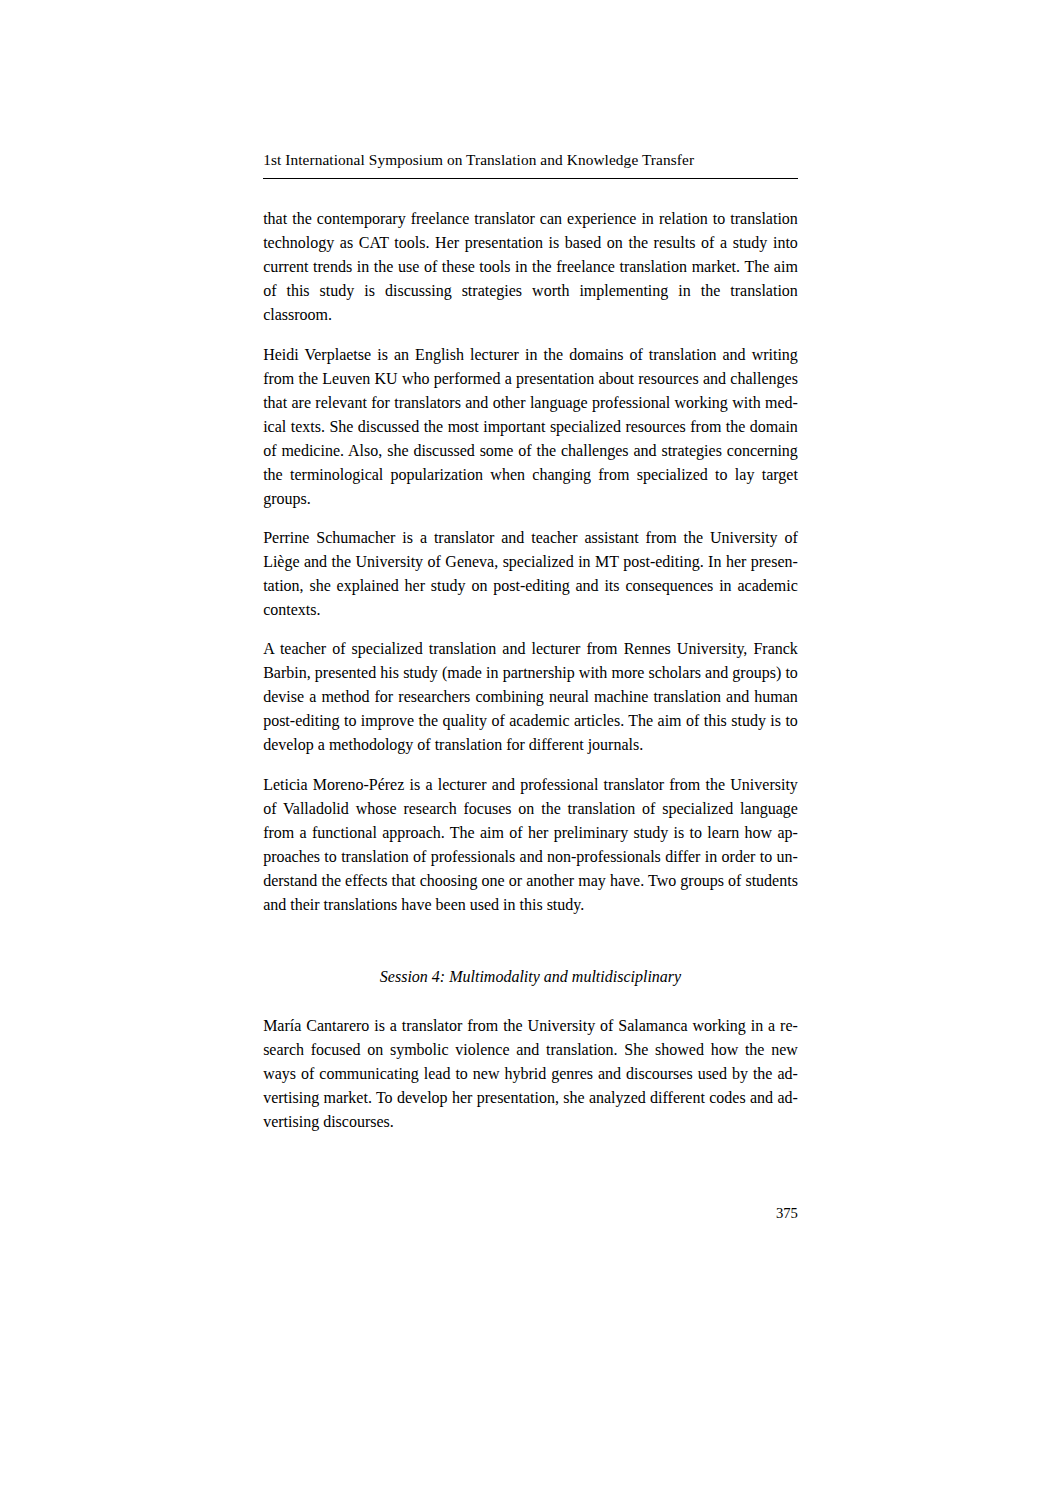1st International Symposium on Translation and Knowledge Transfer
that the contemporary freelance translator can experience in relation to translation technology as CAT tools. Her presentation is based on the results of a study into current trends in the use of these tools in the freelance translation market. The aim of this study is discussing strategies worth implementing in the translation classroom.
Heidi Verplaetse is an English lecturer in the domains of translation and writing from the Leuven KU who performed a presentation about resources and challenges that are relevant for translators and other language professional working with medical texts. She discussed the most important specialized resources from the domain of medicine. Also, she discussed some of the challenges and strategies concerning the terminological popularization when changing from specialized to lay target groups.
Perrine Schumacher is a translator and teacher assistant from the University of Liège and the University of Geneva, specialized in MT post-editing. In her presentation, she explained her study on post-editing and its consequences in academic contexts.
A teacher of specialized translation and lecturer from Rennes University, Franck Barbin, presented his study (made in partnership with more scholars and groups) to devise a method for researchers combining neural machine translation and human post-editing to improve the quality of academic articles. The aim of this study is to develop a methodology of translation for different journals.
Leticia Moreno-Pérez is a lecturer and professional translator from the University of Valladolid whose research focuses on the translation of specialized language from a functional approach. The aim of her preliminary study is to learn how approaches to translation of professionals and non-professionals differ in order to understand the effects that choosing one or another may have. Two groups of students and their translations have been used in this study.
Session 4: Multimodality and multidisciplinary
María Cantarero is a translator from the University of Salamanca working in a research focused on symbolic violence and translation. She showed how the new ways of communicating lead to new hybrid genres and discourses used by the advertising market. To develop her presentation, she analyzed different codes and advertising discourses.
375